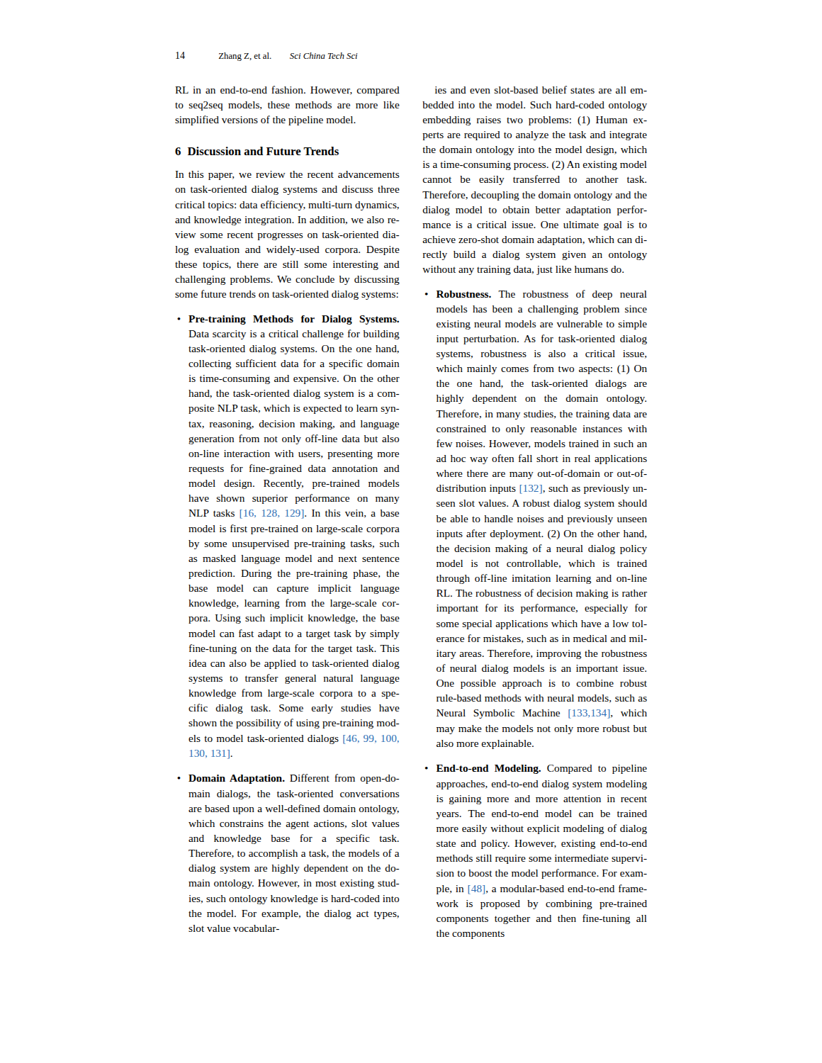14 Zhang Z, et al. Sci China Tech Sci
RL in an end-to-end fashion. However, compared to seq2seq models, these methods are more like simplified versions of the pipeline model.
6 Discussion and Future Trends
In this paper, we review the recent advancements on task-oriented dialog systems and discuss three critical topics: data efficiency, multi-turn dynamics, and knowledge integration. In addition, we also review some recent progresses on task-oriented dialog evaluation and widely-used corpora. Despite these topics, there are still some interesting and challenging problems. We conclude by discussing some future trends on task-oriented dialog systems:
Pre-training Methods for Dialog Systems. Data scarcity is a critical challenge for building task-oriented dialog systems. On the one hand, collecting sufficient data for a specific domain is time-consuming and expensive. On the other hand, the task-oriented dialog system is a composite NLP task, which is expected to learn syntax, reasoning, decision making, and language generation from not only off-line data but also on-line interaction with users, presenting more requests for fine-grained data annotation and model design. Recently, pre-trained models have shown superior performance on many NLP tasks [16, 128, 129]. In this vein, a base model is first pre-trained on large-scale corpora by some unsupervised pre-training tasks, such as masked language model and next sentence prediction. During the pre-training phase, the base model can capture implicit language knowledge, learning from the large-scale corpora. Using such implicit knowledge, the base model can fast adapt to a target task by simply fine-tuning on the data for the target task. This idea can also be applied to task-oriented dialog systems to transfer general natural language knowledge from large-scale corpora to a specific dialog task. Some early studies have shown the possibility of using pre-training models to model task-oriented dialogs [46, 99, 100, 130, 131].
Domain Adaptation. Different from open-domain dialogs, the task-oriented conversations are based upon a well-defined domain ontology, which constrains the agent actions, slot values and knowledge base for a specific task. Therefore, to accomplish a task, the models of a dialog system are highly dependent on the domain ontology. However, in most existing studies, such ontology knowledge is hard-coded into the model. For example, the dialog act types, slot value vocabular-
ies and even slot-based belief states are all embedded into the model. Such hard-coded ontology embedding raises two problems: (1) Human experts are required to analyze the task and integrate the domain ontology into the model design, which is a time-consuming process. (2) An existing model cannot be easily transferred to another task. Therefore, decoupling the domain ontology and the dialog model to obtain better adaptation performance is a critical issue. One ultimate goal is to achieve zero-shot domain adaptation, which can directly build a dialog system given an ontology without any training data, just like humans do.
Robustness. The robustness of deep neural models has been a challenging problem since existing neural models are vulnerable to simple input perturbation. As for task-oriented dialog systems, robustness is also a critical issue, which mainly comes from two aspects: (1) On the one hand, the task-oriented dialogs are highly dependent on the domain ontology. Therefore, in many studies, the training data are constrained to only reasonable instances with few noises. However, models trained in such an ad hoc way often fall short in real applications where there are many out-of-domain or out-of-distribution inputs [132], such as previously unseen slot values. A robust dialog system should be able to handle noises and previously unseen inputs after deployment. (2) On the other hand, the decision making of a neural dialog policy model is not controllable, which is trained through off-line imitation learning and on-line RL. The robustness of decision making is rather important for its performance, especially for some special applications which have a low tolerance for mistakes, such as in medical and military areas. Therefore, improving the robustness of neural dialog models is an important issue. One possible approach is to combine robust rule-based methods with neural models, such as Neural Symbolic Machine [133,134], which may make the models not only more robust but also more explainable.
End-to-end Modeling. Compared to pipeline approaches, end-to-end dialog system modeling is gaining more and more attention in recent years. The end-to-end model can be trained more easily without explicit modeling of dialog state and policy. However, existing end-to-end methods still require some intermediate supervision to boost the model performance. For example, in [48], a modular-based end-to-end framework is proposed by combining pre-trained components together and then fine-tuning all the components